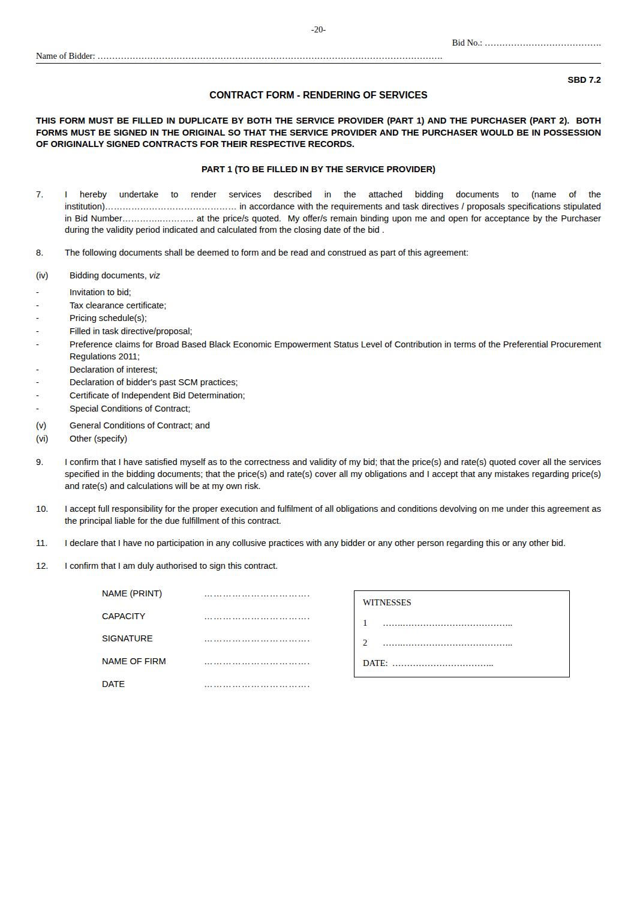-20-
Bid No.: ………………………………….
Name of Bidder: ……………………………………………………………………………………………………….
SBD 7.2
CONTRACT FORM - RENDERING OF SERVICES
THIS FORM MUST BE FILLED IN DUPLICATE BY BOTH THE SERVICE PROVIDER (PART 1) AND THE PURCHASER (PART 2). BOTH FORMS MUST BE SIGNED IN THE ORIGINAL SO THAT THE SERVICE PROVIDER AND THE PURCHASER WOULD BE IN POSSESSION OF ORIGINALLY SIGNED CONTRACTS FOR THEIR RESPECTIVE RECORDS.
PART 1 (TO BE FILLED IN BY THE SERVICE PROVIDER)
| 7. | I hereby undertake to render services described in the attached bidding documents to (name of the institution)……………………………………… in accordance with the requirements and task directives / proposals specifications stipulated in Bid Number…………..……….. at the price/s quoted. My offer/s remain binding upon me and open for acceptance by the Purchaser during the validity period indicated and calculated from the closing date of the bid . |
| 8. | The following documents shall be deemed to form and be read and construed as part of this agreement: |
| (iv) | Bidding documents, viz |
| - | Invitation to bid; |
| - | Tax clearance certificate; |
| - | Pricing schedule(s); |
| - | Filled in task directive/proposal; |
| - | Preference claims for Broad Based Black Economic Empowerment Status Level of Contribution in terms of the Preferential Procurement Regulations 2011; |
| - | Declaration of interest; |
| - | Declaration of bidder's past SCM practices; |
| - | Certificate of Independent Bid Determination; |
| - | Special Conditions of Contract; |
| (v) | General Conditions of Contract; and |
| (vi) | Other (specify) |
| 9. | I confirm that I have satisfied myself as to the correctness and validity of my bid; that the price(s) and rate(s) quoted cover all the services specified in the bidding documents; that the price(s) and rate(s) cover all my obligations and I accept that any mistakes regarding price(s) and rate(s) and calculations will be at my own risk. |
| 10. | I accept full responsibility for the proper execution and fulfilment of all obligations and conditions devolving on me under this agreement as the principal liable for the due fulfillment of this contract. |
| 11. | I declare that I have no participation in any collusive practices with any bidder or any other person regarding this or any other bid. |
| 12. | I confirm that I am duly authorised to sign this contract. |
| NAME (PRINT) | ……………………………. |
| CAPACITY | ……………………………. |
| SIGNATURE | ……………………………. |
| NAME OF FIRM | ……………………………. |
| DATE | ……………………………. |
WITNESSES
1 …….………………………………..
2 …….………………………………..
DATE: ……………………………..